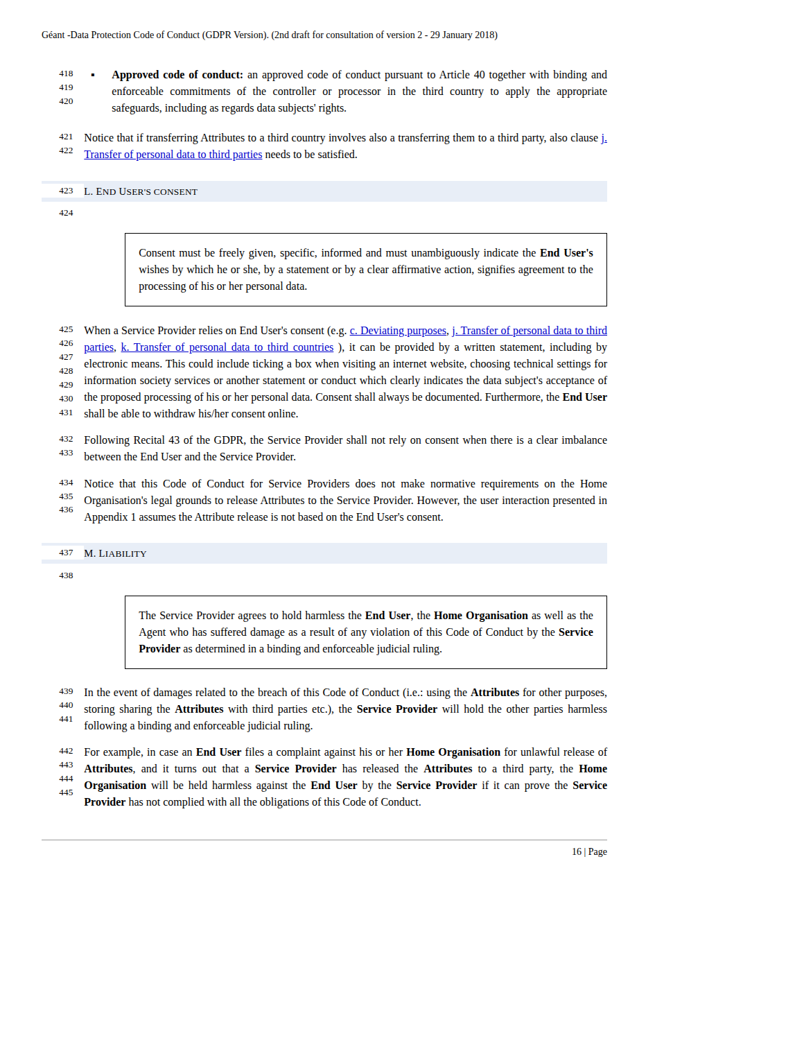Géant -Data Protection Code of Conduct (GDPR Version). (2nd draft for consultation of version 2 - 29 January 2018)
418
419
420
Approved code of conduct: an approved code of conduct pursuant to Article 40 together with binding and enforceable commitments of the controller or processor in the third country to apply the appropriate safeguards, including as regards data subjects' rights.
421
422
Notice that if transferring Attributes to a third country involves also a transferring them to a third party, also clause j. Transfer of personal data to third parties needs to be satisfied.
423
L. END USER'S CONSENT
424
Consent must be freely given, specific, informed and must unambiguously indicate the End User's wishes by which he or she, by a statement or by a clear affirmative action, signifies agreement to the processing of his or her personal data.
425
426
427
428
429
430
431
When a Service Provider relies on End User's consent (e.g. c. Deviating purposes, j. Transfer of personal data to third parties, k. Transfer of personal data to third countries ), it can be provided by a written statement, including by electronic means. This could include ticking a box when visiting an internet website, choosing technical settings for information society services or another statement or conduct which clearly indicates the data subject's acceptance of the proposed processing of his or her personal data. Consent shall always be documented. Furthermore, the End User shall be able to withdraw his/her consent online.
432
433
Following Recital 43 of the GDPR, the Service Provider shall not rely on consent when there is a clear imbalance between the End User and the Service Provider.
434
435
436
Notice that this Code of Conduct for Service Providers does not make normative requirements on the Home Organisation's legal grounds to release Attributes to the Service Provider. However, the user interaction presented in Appendix 1 assumes the Attribute release is not based on the End User's consent.
437
M. LIABILITY
438
The Service Provider agrees to hold harmless the End User, the Home Organisation as well as the Agent who has suffered damage as a result of any violation of this Code of Conduct by the Service Provider as determined in a binding and enforceable judicial ruling.
439
440
441
In the event of damages related to the breach of this Code of Conduct (i.e.: using the Attributes for other purposes, storing sharing the Attributes with third parties etc.), the Service Provider will hold the other parties harmless following a binding and enforceable judicial ruling.
442
443
444
445
For example, in case an End User files a complaint against his or her Home Organisation for unlawful release of Attributes, and it turns out that a Service Provider has released the Attributes to a third party, the Home Organisation will be held harmless against the End User by the Service Provider if it can prove the Service Provider has not complied with all the obligations of this Code of Conduct.
16 | Page